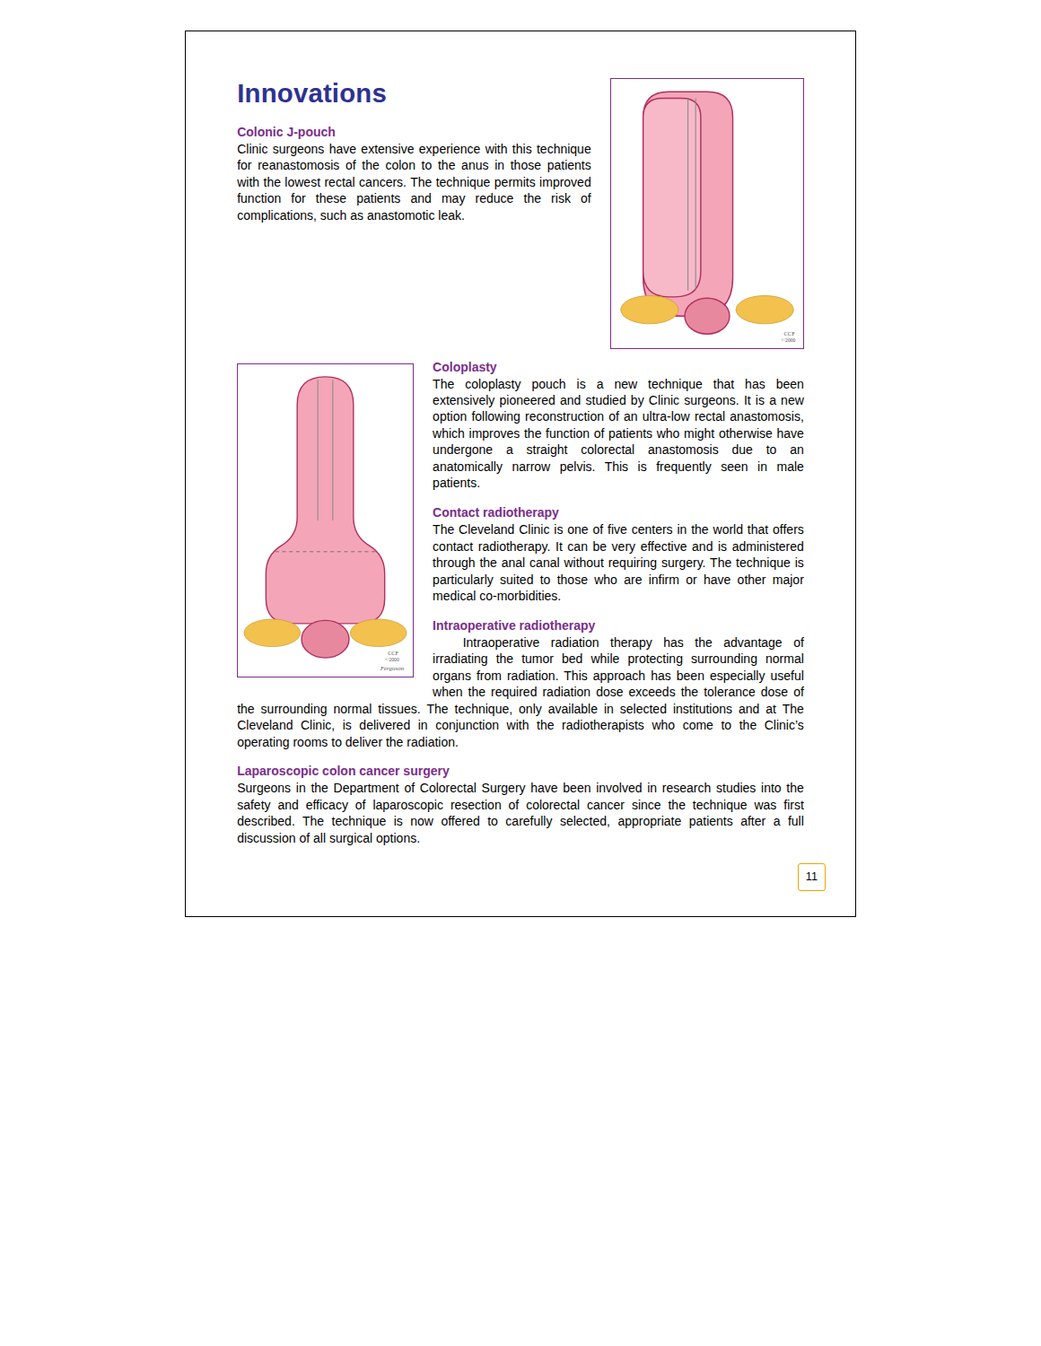Innovations
Colonic J-pouch
Clinic surgeons have extensive experience with this technique for reanastomosis of the colon to the anus in those patients with the lowest rectal cancers. The technique permits improved function for these patients and may reduce the risk of complications, such as anastomotic leak.
Coloplasty
The coloplasty pouch is a new technique that has been extensively pioneered and studied by Clinic surgeons. It is a new option following reconstruction of an ultra-low rectal anastomosis, which improves the function of patients who might otherwise have undergone a straight colorectal anastomosis due to an anatomically narrow pelvis. This is frequently seen in male patients.
Contact radiotherapy
The Cleveland Clinic is one of five centers in the world that offers contact radiotherapy. It can be very effective and is administered through the anal canal without requiring surgery. The technique is particularly suited to those who are infirm or have other major medical co-morbidities.
Intraoperative radiotherapy
Intraoperative radiation therapy has the advantage of irradiating the tumor bed while protecting surrounding normal organs from radiation. This approach has been especially useful when the required radiation dose exceeds the tolerance dose of the surrounding normal tissues. The technique, only available in selected institutions and at The Cleveland Clinic, is delivered in conjunction with the radiotherapists who come to the Clinic’s operating rooms to deliver the radiation.
Laparoscopic colon cancer surgery
Surgeons in the Department of Colorectal Surgery have been involved in research studies into the safety and efficacy of laparoscopic resection of colorectal cancer since the technique was first described. The technique is now offered to carefully selected, appropriate patients after a full discussion of all surgical options.
11